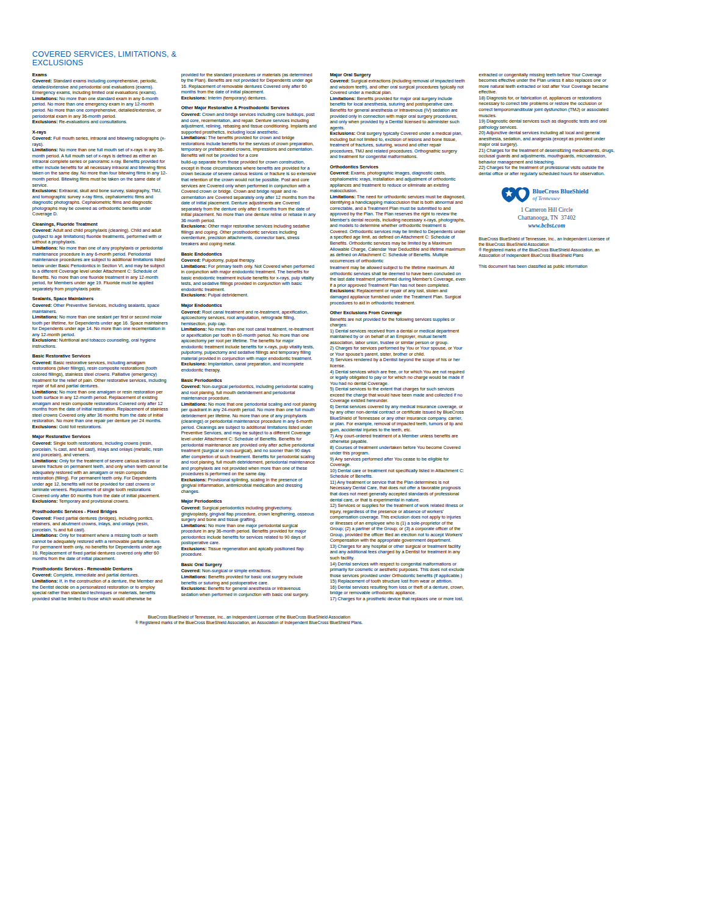COVERED SERVICES, LIMITATIONS, &
EXCLUSIONS
Exams
Covered: Standard exams including comprehensive, periodic, detailed/extensive and periodontal oral evaluations (exams). Emergency exams, including limited oral evaluations (exams).
Limitations: No more than one standard exam in any 6-month period. No more than one emergency exam in any 12-month period. No more than one comprehensive, detailed/extensive, or periodontal exam in any 36-month period.
Exclusions: Re-evaluations and consultations.
X-rays
Covered: Full mouth series, intraoral and bitewing radiographs (x-rays).
Limitations: No more than one full mouth set of x-rays in any 36-month period. A full mouth set of x-rays is defined as either an intraoral complete series or panoramic x-ray. Benefits provided for either include benefits for all necessary intraoral and bitewing films taken on the same day. No more than four bitewing films in any 12-month period. Bitewing films must be taken on the same date of service.
Exclusions: Extraoral, skull and bone survey, sialography, TMJ, and tomographic survey x-ray films, cephalometric films and diagnostic photographs. Cephalometric films and diagnostic photographs may be covered as orthodontic benefits under Coverage D.
Cleanings, Fluoride Treatment
Covered: Adult and child prophylaxis (cleaning). Child and adult (subject to age limitations) fluoride treatments, performed with or without a prophylaxis.
Limitations: No more than one of any prophylaxis or periodontal maintenance procedure in any 6-month period. Periodontal maintenance procedures are subject to additional limitations listed below under Basic Periodontics in Section VI, and may be subject to a different Coverage level under Attachment C: Schedule of Benefits. No more than one fluoride treatment in any 12-month period, for Members under age 19. Fluoride must be applied separately from prophylaxis paste.
Sealants, Space Maintainers
Covered: Other Preventive Services, including sealants, space maintainers.
Limitations: No more than one sealant per first or second molar tooth per lifetime, for Dependents under age 16. Space maintainers for Dependents under age 14. No more than one recementation in any 12-month period.
Exclusions: Nutritional and tobacco counseling, oral hygiene instructions.
Basic Restorative Services
Covered: Basic restorative services, including amalgam restorations (silver fillings), resin composite restorations (tooth colored fillings), stainless steel crowns. Palliative (emergency) treatment for the relief of pain. Other restorative services, including repair of full and partial dentures.
Limitations: No more than one amalgam or resin restoration per tooth surface in any 12-month period. Replacement of existing amalgam and resin composite restorations Covered only after 12 months from the date of initial restoration. Replacement of stainless steel crowns Covered only after 36 months from the date of initial restoration. No more than one repair per denture per 24 months.
Exclusions: Gold foil restorations.
Major Restorative Services
Covered: Single tooth restorations, including crowns (resin, porcelain, ¾ cast, and full cast), inlays and onlays (metallic, resin and porcelain), and veneers.
Limitations: Only for the treatment of severe carious lesions or severe fracture on permanent teeth, and only when teeth cannot be adequately restored with an amalgam or resin composite restoration (filling). For permanent teeth only. For Dependents under age 12, benefits will not be provided for cast crowns or laminate veneers. Replacement of single tooth restorations Covered only after 60 months from the date of initial placement.
Exclusions: Temporary and provisional crowns.
Prosthodontic Services - Fixed Bridges
Covered: Fixed partial dentures (bridges), including pontics, retainers, and abutment crowns, inlays, and onlays (resin, porcelain, ¾ and full cast).
Limitations: Only for treatment where a missing tooth or teeth cannot be adequately restored with a removable partial denture. For permanent teeth only, no benefits for Dependents under age 16. Replacement of fixed partial dentures covered only after 60 months from the date of initial placement.
Prosthodontic Services - Removable Dentures
Covered: Complete, immediate and partial dentures.
Limitations: If, in the construction of a denture, the Member and the Dentist decide on a personalized restoration or to employ special rather than standard techniques or materials, benefits provided shall be limited to those which would otherwise be provided for the standard procedures or materials (as determined by the Plan). Benefits are not provided for Dependents under age 16. Replacement of removable dentures Covered only after 60 months from the date of initial placement.
Exclusions: Interim (temporary) dentures.
Other Major Restorative & Prosthodontic Services
Covered: Crown and bridge services including core buildups, post and core, recementation, and repair. Denture services including adjustment, relining, rebasing and tissue conditioning. Implants and supported prosthetics, including local anesthetic.
Limitations: The benefits provided for crown and bridge restorations include benefits for the services of crown preparation, temporary or prefabricated crowns, impressions and cementation. Benefits will not be provided for a core
build-up separate from those provided for crown construction, except in those circumstances where benefits are provided for a crown because of severe carious lesions or fracture is so extensive that retention of the crown would not be possible. Post and core services are Covered only when performed in conjunction with a Covered crown or bridge. Crown and bridge repair and re-cementation are Covered separately only after 12 months from the date of initial placement. Denture adjustments are Covered separately from the denture only after 6 months from the date of initial placement. No more than one denture reline or rebase in any 36 month period.
Exclusions: Other major restorative services including sedative fillings and coping. Other prosthodontic services including overdenture, precision attachments, connector bars, stress breakers and coping metal.
Basic Endodontics
Covered: Pulpotomy, pulpal therapy.
Limitations: For primary teeth only. Not Covered when performed in conjunction with major endodontic treatment. The benefits for basic endodontic treatment include benefits for x-rays, pulp vitality tests, and sedative fillings provided in conjunction with basic endodontic treatment.
Exclusions: Pulpal debridement.
Major Endodontics
Covered: Root canal treatment and re-treatment, apexification, apicoectomy services, root amputation, retrograde filling, hemisection, pulp cap.
Limitations: No more than one root canal treatment, re-treatment or apexification per tooth in 60-month period. No more than one apicoectomy per root per lifetime. The benefits for major endodontic treatment include benefits for x-rays, pulp vitality tests, pulpotomy, pulpectomy and sedative fillings and temporary filling material provided in conjunction with major endodontic treatment.
Exclusions: Implantation, canal preparation, and incomplete endodontic therapy.
Basic Periodontics
Covered: Non-surgical periodontics, including periodontal scaling and root planing, full mouth debridement and periodontal maintenance procedure.
Limitations: No more that one periodontal scaling and root planing per quadrant in any 24-month period. No more than one full mouth debridement per lifetime. No more than one of any prophylaxis (cleanings) or periodontal maintenance procedure in any 6-month period. Cleanings are subject to additional limitations listed under Preventive Services, and may be subject to a different Coverage level under Attachment C: Schedule of Benefits. Benefits for periodontal maintenance are provided only after active periodontal treatment (surgical or non-surgical), and no sooner than 90 days after completion of such treatment. Benefits for periodontal scaling and root planing, full mouth debridement, periodontal maintenance and prophylaxis are not provided when more than one of these procedures is performed on the same day.
Exclusions: Provisional splinting, scaling in the presence of gingival inflammation, antimicrobial medication and dressing changes.
Major Periodontics
Covered: Surgical periodontics including gingivectomy, gingivoplasty, gingival flap procedure, crown lengthening, osseous surgery and bone and tissue grafting.
Limitations: No more than one major periodontal surgical procedure in any 36-month period. Benefits provided for major periodontics include benefits for services related to 90 days of postoperative care.
Exclusions: Tissue regeneration and apically positioned flap procedure.
Basic Oral Surgery
Covered: Non-surgical or simple extractions.
Limitations: Benefits provided for basic oral surgery include benefits or suturing and postoperative care.
Exclusions: Benefits for general anesthesia or intravenous sedation when performed in conjunction with basic oral surgery.
Major Oral Surgery
Covered: Surgical extractions (including removal of impacted teeth and wisdom teeth), and other oral surgical procedures typically not Covered under a medical plan.
Limitations: Benefits provided for major oral surgery include benefits for local anesthesia, suturing and postoperative care. Benefits for general anesthesia or intravenous (IV) sedation are provided only in connection with major oral surgery procedures, and only when provided by a Dentist licensed to administer such agents.
Exclusions: Oral surgery typically Covered under a medical plan, including but not limited to, excision of lesions and bone tissue, treatment of fractures, suturing, wound and other repair procedures, TMJ and related procedures. Orthognathic surgery and treatment for congenital malformations.
Orthodontics Services
Covered: Exams, photographic images, diagnostic casts, cephalometric xrays, installation and adjustment of orthodontic appliances and treatment to reduce or eliminate an existing malocclusion.
Limitations: The need for orthodontic services must be diagnosed, identifying a handicapping malocclusion that is both abnormal and correctable, and a Treatment Plan must be submitted to and approved by the Plan. The Plan reserves the right to review the Member's dental records, including necessary x-rays, photographs, and models to determine whether orthodontic treatment is Covered. Orthodontic services may be limited to Dependents under a specified age limit, as defined on Attachment C: Schedule of Benefits. Orthodontic services may be limited by a Maximum Allowable Charge, Calendar Year Deductible and lifetime maximum as defined on Attachment C: Schedule of Benefits. Multiple occurrences of orthodontic
treatment may be allowed subject to the lifetime maximum. All orthodontic services shall be deemed to have been concluded on the last date treatment performed during Member's Coverage, even if a prior approved Treatment Plan has not been completed.
Exclusions: Replacement or repair of any lost, stolen and damaged appliance furnished under the Treatment Plan. Surgical procedures to aid in orthodontic treatment.
Other Exclusions From Coverage
Benefits are not provided for the following services supplies or charges:
1) Dental services received from a dental or medical department maintained by or on behalf of an Employer, mutual benefit association, labor union, trustee or similar person or group.
2) Charges for services performed by You or Your spouse, or Your or Your spouse's parent, sister, brother or child.
3) Services rendered by a Dentist beyond the scope of his or her license.
4) Dental services which are free, or for which You are not required or legally obligated to pay or for which no charge would be made if You had no dental Coverage.
5) Dental services to the extent that charges for such services exceed the charge that would have been made and collected if no Coverage existed hereunder.
6) Dental services covered by any medical insurance coverage, or by any other non-dental contract or certificate issued by BlueCross BlueShield of Tennessee or any other insurance company, carrier, or plan. For example, removal of impacted teeth, tumors of lip and gum, accidental injuries to the teeth, etc.
7) Any court-ordered treatment of a Member unless benefits are otherwise payable.
8) Courses of treatment undertaken before You become Covered under this program.
9) Any services performed after You cease to be eligible for Coverage.
10) Dental care or treatment not specifically listed in Attachment C: Schedule of Benefits.
11) Any treatment or service that the Plan determines is not Necessary Dental Care, that does not offer a favorable prognosis that does not meet generally accepted standards of professional dental care, or that is experimental in nature.
12) Services or supplies for the treatment of work related illness or injury, regardless of the presence or absence of workers' compensation coverage. This exclusion does not apply to injuries or illnesses of an employee who is (1) a sole-proprietor of the Group; (2) a partner of the Group; or (3) a corporate officer of the Group, provided the officer filed an election not to accept Workers' Compensation with the appropriate government department.
13) Charges for any hospital or other surgical or treatment facility and any additional fees charged by a Dentist for treatment in any such facility.
14) Dental services with respect to congenital malformations or primarily for cosmetic or aesthetic purposes. This does not exclude those services provided under Orthodontic benefits (if applicable.)
15) Replacement of tooth structure lost from wear or attrition.
16) Dental services resulting from loss or theft of a denture, crown, bridge or removable orthodontic appliance.
17) Charges for a prosthetic device that replaces one or more lost, extracted or congenitally missing teeth before Your Coverage becomes effective under the Plan unless it also replaces one or more natural teeth extracted or lost after Your Coverage became effective.
18) Diagnosis for, or fabrication of, appliances or restorations necessary to correct bite problems or restore the occlusion or correct temporomandibular joint dysfunction (TMJ) or associated muscles.
19) Diagnostic dental services such as diagnostic tests and oral pathology services.
20) Adjunctive dental services including all local and general anesthesia, sedation, and analgesia (except as provided under major oral surgery).
21) Charges for the treatment of desensitizing medicaments, drugs, occlusal guards and adjustments, mouthguards, microabrasion, behavior management and bleaching.
22) Charges for the treatment of professional visits outside the dental office or after regularly scheduled hours for observation.
BlueCross BlueShield of Tennessee
1 Cameron Hill Circle
Chattanooga, TN 37402
www.bcbst.com
BlueCross BlueShield of Tennessee, Inc., an Independent Licensee of the BlueCross BlueShield Association
® Registered marks of the BlueCross BlueShield Association, an Association of Independent BlueCross BlueShield Plans
This document has been classified as public information
BlueCross BlueShield of Tennessee, Inc., an Independent Licensee of the BlueCross BlueShield Association
® Registered marks of the BlueCross BlueShield Association, an Association of Independent BlueCross BlueShield Plans.